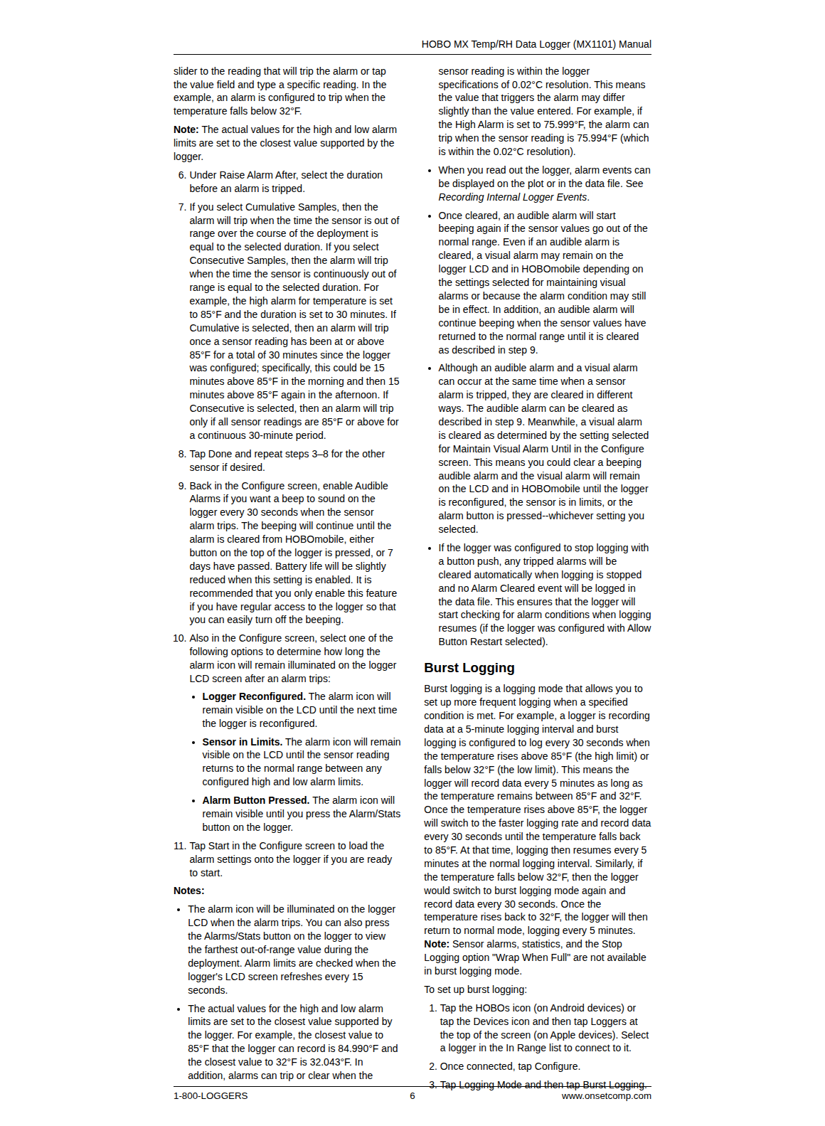HOBO MX Temp/RH Data Logger (MX1101) Manual
slider to the reading that will trip the alarm or tap the value field and type a specific reading. In the example, an alarm is configured to trip when the temperature falls below 32°F.
Note: The actual values for the high and low alarm limits are set to the closest value supported by the logger.
Under Raise Alarm After, select the duration before an alarm is tripped.
If you select Cumulative Samples, then the alarm will trip when the time the sensor is out of range over the course of the deployment is equal to the selected duration. If you select Consecutive Samples, then the alarm will trip when the time the sensor is continuously out of range is equal to the selected duration. For example, the high alarm for temperature is set to 85°F and the duration is set to 30 minutes. If Cumulative is selected, then an alarm will trip once a sensor reading has been at or above 85°F for a total of 30 minutes since the logger was configured; specifically, this could be 15 minutes above 85°F in the morning and then 15 minutes above 85°F again in the afternoon. If Consecutive is selected, then an alarm will trip only if all sensor readings are 85°F or above for a continuous 30-minute period.
Tap Done and repeat steps 3–8 for the other sensor if desired.
Back in the Configure screen, enable Audible Alarms if you want a beep to sound on the logger every 30 seconds when the sensor alarm trips. The beeping will continue until the alarm is cleared from HOBOmobile, either button on the top of the logger is pressed, or 7 days have passed. Battery life will be slightly reduced when this setting is enabled. It is recommended that you only enable this feature if you have regular access to the logger so that you can easily turn off the beeping.
Also in the Configure screen, select one of the following options to determine how long the alarm icon will remain illuminated on the logger LCD screen after an alarm trips:
Logger Reconfigured. The alarm icon will remain visible on the LCD until the next time the logger is reconfigured.
Sensor in Limits. The alarm icon will remain visible on the LCD until the sensor reading returns to the normal range between any configured high and low alarm limits.
Alarm Button Pressed. The alarm icon will remain visible until you press the Alarm/Stats button on the logger.
Tap Start in the Configure screen to load the alarm settings onto the logger if you are ready to start.
Notes:
The alarm icon will be illuminated on the logger LCD when the alarm trips. You can also press the Alarms/Stats button on the logger to view the farthest out-of-range value during the deployment. Alarm limits are checked when the logger's LCD screen refreshes every 15 seconds.
The actual values for the high and low alarm limits are set to the closest value supported by the logger. For example, the closest value to 85°F that the logger can record is 84.990°F and the closest value to 32°F is 32.043°F. In addition, alarms can trip or clear when the sensor reading is within the logger specifications of 0.02°C resolution. This means the value that triggers the alarm may differ slightly than the value entered. For example, if the High Alarm is set to 75.999°F, the alarm can trip when the sensor reading is 75.994°F (which is within the 0.02°C resolution).
When you read out the logger, alarm events can be displayed on the plot or in the data file. See Recording Internal Logger Events.
Once cleared, an audible alarm will start beeping again if the sensor values go out of the normal range. Even if an audible alarm is cleared, a visual alarm may remain on the logger LCD and in HOBOmobile depending on the settings selected for maintaining visual alarms or because the alarm condition may still be in effect. In addition, an audible alarm will continue beeping when the sensor values have returned to the normal range until it is cleared as described in step 9.
Although an audible alarm and a visual alarm can occur at the same time when a sensor alarm is tripped, they are cleared in different ways. The audible alarm can be cleared as described in step 9. Meanwhile, a visual alarm is cleared as determined by the setting selected for Maintain Visual Alarm Until in the Configure screen. This means you could clear a beeping audible alarm and the visual alarm will remain on the LCD and in HOBOmobile until the logger is reconfigured, the sensor is in limits, or the alarm button is pressed--whichever setting you selected.
If the logger was configured to stop logging with a button push, any tripped alarms will be cleared automatically when logging is stopped and no Alarm Cleared event will be logged in the data file. This ensures that the logger will start checking for alarm conditions when logging resumes (if the logger was configured with Allow Button Restart selected).
Burst Logging
Burst logging is a logging mode that allows you to set up more frequent logging when a specified condition is met. For example, a logger is recording data at a 5-minute logging interval and burst logging is configured to log every 30 seconds when the temperature rises above 85°F (the high limit) or falls below 32°F (the low limit). This means the logger will record data every 5 minutes as long as the temperature remains between 85°F and 32°F. Once the temperature rises above 85°F, the logger will switch to the faster logging rate and record data every 30 seconds until the temperature falls back to 85°F. At that time, logging then resumes every 5 minutes at the normal logging interval. Similarly, if the temperature falls below 32°F, then the logger would switch to burst logging mode again and record data every 30 seconds. Once the temperature rises back to 32°F, the logger will then return to normal mode, logging every 5 minutes. Note: Sensor alarms, statistics, and the Stop Logging option "Wrap When Full" are not available in burst logging mode.
To set up burst logging:
Tap the HOBOs icon (on Android devices) or tap the Devices icon and then tap Loggers at the top of the screen (on Apple devices). Select a logger in the In Range list to connect to it.
Once connected, tap Configure.
Tap Logging Mode and then tap Burst Logging.
1-800-LOGGERS
6
www.onsetcomp.com